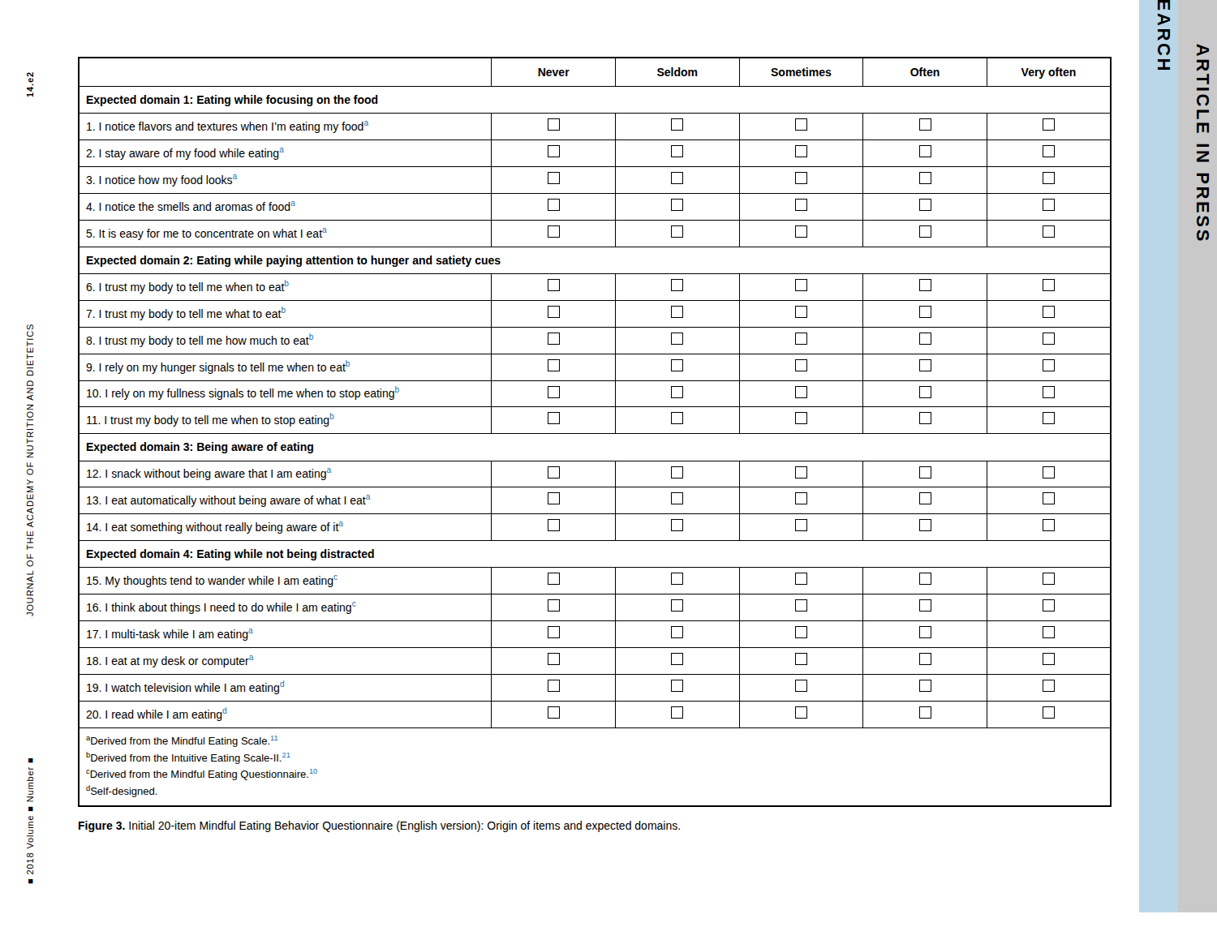14.e2 JOURNAL OF THE ACADEMY OF NUTRITION AND DIETETICS ■ 2018 Volume ■ Number ■
RESEARCH
ARTICLE IN PRESS
| | Never | Seldom | Sometimes | Often | Very often |
| --- | --- | --- | --- | --- | --- |
| Expected domain 1: Eating while focusing on the food |
| 1. I notice flavors and textures when I’m eating my food a | | | | | |
| 2. I stay aware of my food while eating a | | | | | |
| 3. I notice how my food looks a | | | | | |
| 4. I notice the smells and aromas of food a | | | | | |
| 5. It is easy for me to concentrate on what I eat a | | | | | |
| Expected domain 2: Eating while paying attention to hunger and satiety cues |
| 6. I trust my body to tell me when to eat b | | | | | |
| 7. I trust my body to tell me what to eat b | | | | | |
| 8. I trust my body to tell me how much to eat b | | | | | |
| 9. I rely on my hunger signals to tell me when to eat b | | | | | |
| 10. I rely on my fullness signals to tell me when to stop eating b | | | | | |
| 11. I trust my body to tell me when to stop eating b | | | | | |
| Expected domain 3: Being aware of eating |
| 12. I snack without being aware that I am eating a | | | | | |
| 13. I eat automatically without being aware of what I eat a | | | | | |
| 14. I eat something without really being aware of it a | | | | | |
| Expected domain 4: Eating while not being distracted |
| 15. My thoughts tend to wander while I am eating c | | | | | |
| 16. I think about things I need to do while I am eating c | | | | | |
| 17. I multi-task while I am eating a | | | | | |
| 18. I eat at my desk or computer a | | | | | |
| 19. I watch television while I am eating d | | | | | |
| 20. I read while I am eating d | | | | | |
| a Derived from the Mindful Eating Scale. 11 b Derived from the Intuitive Eating Scale-II. 21 c Derived from the Mindful Eating Questionnaire. 10 d Self-designed. |
Figure 3. Initial 20-item Mindful Eating Behavior Questionnaire (English version): Origin of items and expected domains.